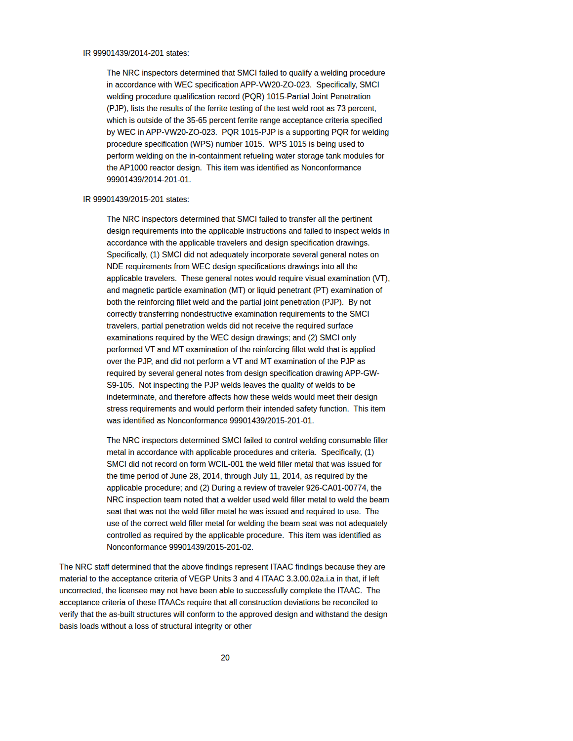IR 99901439/2014-201 states:
The NRC inspectors determined that SMCI failed to qualify a welding procedure in accordance with WEC specification APP-VW20-ZO-023. Specifically, SMCI welding procedure qualification record (PQR) 1015-Partial Joint Penetration (PJP), lists the results of the ferrite testing of the test weld root as 73 percent, which is outside of the 35-65 percent ferrite range acceptance criteria specified by WEC in APP-VW20-ZO-023. PQR 1015-PJP is a supporting PQR for welding procedure specification (WPS) number 1015. WPS 1015 is being used to perform welding on the in-containment refueling water storage tank modules for the AP1000 reactor design. This item was identified as Nonconformance 99901439/2014-201-01.
IR 99901439/2015-201 states:
The NRC inspectors determined that SMCI failed to transfer all the pertinent design requirements into the applicable instructions and failed to inspect welds in accordance with the applicable travelers and design specification drawings. Specifically, (1) SMCI did not adequately incorporate several general notes on NDE requirements from WEC design specifications drawings into all the applicable travelers. These general notes would require visual examination (VT), and magnetic particle examination (MT) or liquid penetrant (PT) examination of both the reinforcing fillet weld and the partial joint penetration (PJP). By not correctly transferring nondestructive examination requirements to the SMCI travelers, partial penetration welds did not receive the required surface examinations required by the WEC design drawings; and (2) SMCI only performed VT and MT examination of the reinforcing fillet weld that is applied over the PJP, and did not perform a VT and MT examination of the PJP as required by several general notes from design specification drawing APP-GW-S9-105. Not inspecting the PJP welds leaves the quality of welds to be indeterminate, and therefore affects how these welds would meet their design stress requirements and would perform their intended safety function. This item was identified as Nonconformance 99901439/2015-201-01.
The NRC inspectors determined SMCI failed to control welding consumable filler metal in accordance with applicable procedures and criteria. Specifically, (1) SMCI did not record on form WCIL-001 the weld filler metal that was issued for the time period of June 28, 2014, through July 11, 2014, as required by the applicable procedure; and (2) During a review of traveler 926-CA01-00774, the NRC inspection team noted that a welder used weld filler metal to weld the beam seat that was not the weld filler metal he was issued and required to use. The use of the correct weld filler metal for welding the beam seat was not adequately controlled as required by the applicable procedure. This item was identified as Nonconformance 99901439/2015-201-02.
The NRC staff determined that the above findings represent ITAAC findings because they are material to the acceptance criteria of VEGP Units 3 and 4 ITAAC 3.3.00.02a.i.a in that, if left uncorrected, the licensee may not have been able to successfully complete the ITAAC. The acceptance criteria of these ITAACs require that all construction deviations be reconciled to verify that the as-built structures will conform to the approved design and withstand the design basis loads without a loss of structural integrity or other
20